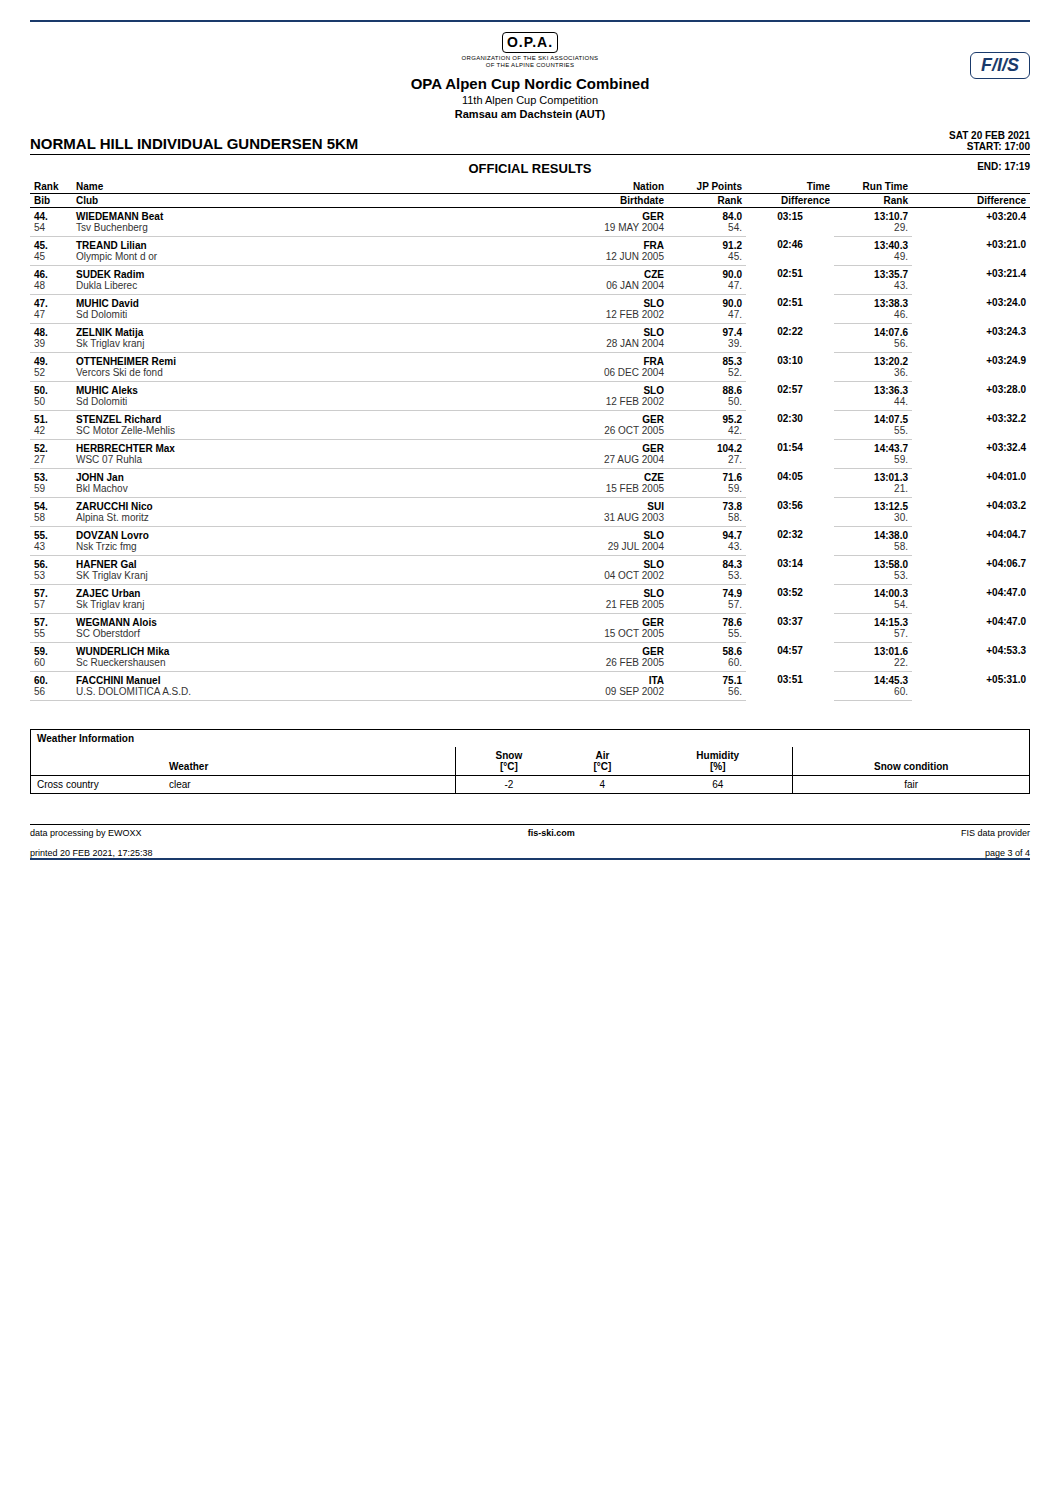O.P.A.
ORGANIZATION OF THE SKI ASSOCIATIONS
OF THE ALPINE COUNTRIES
F/I/S
OPA Alpen Cup Nordic Combined
11th Alpen Cup Competition
Ramsau am Dachstein (AUT)
NORMAL HILL INDIVIDUAL GUNDERSEN 5KM
SAT 20 FEB 2021
START: 17:00
OFFICIAL RESULTS
END: 17:19
| Rank | Name | Nation | JP Points | Time | Run Time | |
| --- | --- | --- | --- | --- | --- | --- |
| Bib | Club | Birthdate | Rank | Difference | Rank | Difference |
| 44. | WIEDEMANN Beat | GER | 84.0 | 03:15 | 13:10.7 | +03:20.4 |
| 54 | Tsv Buchenberg | 19 MAY 2004 | 54. | 29. |
| 45. | TREAND Lilian | FRA | 91.2 | 02:46 | 13:40.3 | +03:21.0 |
| 45 | Olympic Mont d or | 12 JUN 2005 | 45. | 49. |
| 46. | SUDEK Radim | CZE | 90.0 | 02:51 | 13:35.7 | +03:21.4 |
| 48 | Dukla Liberec | 06 JAN 2004 | 47. | 43. |
| 47. | MUHIC David | SLO | 90.0 | 02:51 | 13:38.3 | +03:24.0 |
| 47 | Sd Dolomiti | 12 FEB 2002 | 47. | 46. |
| 48. | ZELNIK Matija | SLO | 97.4 | 02:22 | 14:07.6 | +03:24.3 |
| 39 | Sk Triglav kranj | 28 JAN 2004 | 39. | 56. |
| 49. | OTTENHEIMER Remi | FRA | 85.3 | 03:10 | 13:20.2 | +03:24.9 |
| 52 | Vercors Ski de fond | 06 DEC 2004 | 52. | 36. |
| 50. | MUHIC Aleks | SLO | 88.6 | 02:57 | 13:36.3 | +03:28.0 |
| 50 | Sd Dolomiti | 12 FEB 2002 | 50. | 44. |
| 51. | STENZEL Richard | GER | 95.2 | 02:30 | 14:07.5 | +03:32.2 |
| 42 | SC Motor Zelle-Mehlis | 26 OCT 2005 | 42. | 55. |
| 52. | HERBRECHTER Max | GER | 104.2 | 01:54 | 14:43.7 | +03:32.4 |
| 27 | WSC 07 Ruhla | 27 AUG 2004 | 27. | 59. |
| 53. | JOHN Jan | CZE | 71.6 | 04:05 | 13:01.3 | +04:01.0 |
| 59 | Bkl Machov | 15 FEB 2005 | 59. | 21. |
| 54. | ZARUCCHI Nico | SUI | 73.8 | 03:56 | 13:12.5 | +04:03.2 |
| 58 | Alpina St. moritz | 31 AUG 2003 | 58. | 30. |
| 55. | DOVZAN Lovro | SLO | 94.7 | 02:32 | 14:38.0 | +04:04.7 |
| 43 | Nsk Trzic fmg | 29 JUL 2004 | 43. | 58. |
| 56. | HAFNER Gal | SLO | 84.3 | 03:14 | 13:58.0 | +04:06.7 |
| 53 | SK Triglav Kranj | 04 OCT 2002 | 53. | 53. |
| 57. | ZAJEC Urban | SLO | 74.9 | 03:52 | 14:00.3 | +04:47.0 |
| 57 | Sk Triglav kranj | 21 FEB 2005 | 57. | 54. |
| 57. | WEGMANN Alois | GER | 78.6 | 03:37 | 14:15.3 | +04:47.0 |
| 55 | SC Oberstdorf | 15 OCT 2005 | 55. | 57. |
| 59. | WUNDERLICH Mika | GER | 58.6 | 04:57 | 13:01.6 | +04:53.3 |
| 60 | Sc Rueckershausen | 26 FEB 2005 | 60. | 22. |
| 60. | FACCHINI Manuel | ITA | 75.1 | 03:51 | 14:45.3 | +05:31.0 |
| 56 | U.S. DOLOMITICA A.S.D. | 09 SEP 2002 | 56. | 60. |
Weather Information
| | Weather | Snow [°C] | Air [°C] | Humidity [%] | Snow condition |
| --- | --- | --- | --- | --- | --- |
| Cross country | clear | -2 | 4 | 64 | fair |
data processing by EWOXX
fis-ski.com
FIS data provider
printed 20 FEB 2021, 17:25:38
page 3 of 4